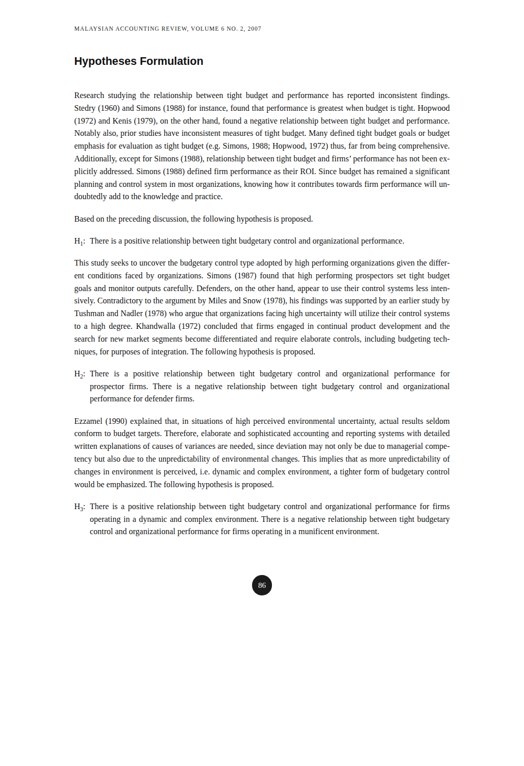Malaysian Accounting Review, Volume 6 No. 2, 2007
Hypotheses Formulation
Research studying the relationship between tight budget and performance has reported inconsistent findings. Stedry (1960) and Simons (1988) for instance, found that performance is greatest when budget is tight. Hopwood (1972) and Kenis (1979), on the other hand, found a negative relationship between tight budget and performance. Notably also, prior studies have inconsistent measures of tight budget. Many defined tight budget goals or budget emphasis for evaluation as tight budget (e.g. Simons, 1988; Hopwood, 1972) thus, far from being comprehensive. Additionally, except for Simons (1988), relationship between tight budget and firms’ performance has not been explicitly addressed. Simons (1988) defined firm performance as their ROI. Since budget has remained a significant planning and control system in most organizations, knowing how it contributes towards firm performance will undoubtedly add to the knowledge and practice.
Based on the preceding discussion, the following hypothesis is proposed.
H1: There is a positive relationship between tight budgetary control and organizational performance.
This study seeks to uncover the budgetary control type adopted by high performing organizations given the different conditions faced by organizations. Simons (1987) found that high performing prospectors set tight budget goals and monitor outputs carefully. Defenders, on the other hand, appear to use their control systems less intensively. Contradictory to the argument by Miles and Snow (1978), his findings was supported by an earlier study by Tushman and Nadler (1978) who argue that organizations facing high uncertainty will utilize their control systems to a high degree. Khandwalla (1972) concluded that firms engaged in continual product development and the search for new market segments become differentiated and require elaborate controls, including budgeting techniques, for purposes of integration. The following hypothesis is proposed.
H2: There is a positive relationship between tight budgetary control and organizational performance for prospector firms. There is a negative relationship between tight budgetary control and organizational performance for defender firms.
Ezzamel (1990) explained that, in situations of high perceived environmental uncertainty, actual results seldom conform to budget targets. Therefore, elaborate and sophisticated accounting and reporting systems with detailed written explanations of causes of variances are needed, since deviation may not only be due to managerial competency but also due to the unpredictability of environmental changes. This implies that as more unpredictability of changes in environment is perceived, i.e. dynamic and complex environment, a tighter form of budgetary control would be emphasized. The following hypothesis is proposed.
H3: There is a positive relationship between tight budgetary control and organizational performance for firms operating in a dynamic and complex environment. There is a negative relationship between tight budgetary control and organizational performance for firms operating in a munificent environment.
86